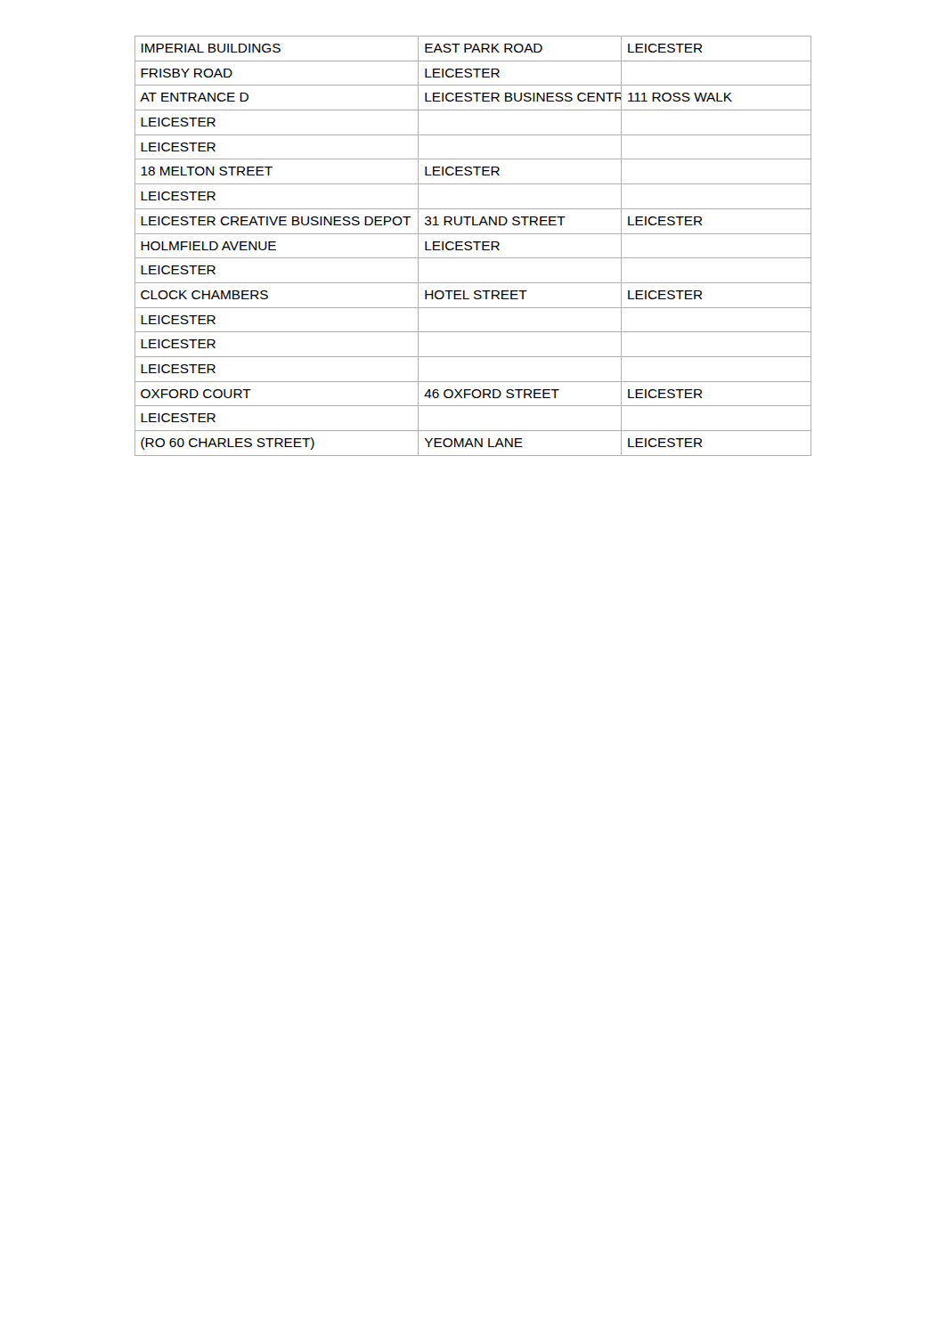| IMPERIAL BUILDINGS | EAST PARK ROAD | LEICESTER |
| FRISBY ROAD | LEICESTER | |
| AT ENTRANCE D | LEICESTER BUSINESS CENTRE | 111 ROSS WALK |
| LEICESTER | | |
| LEICESTER | | |
| 18 MELTON STREET | LEICESTER | |
| LEICESTER | | |
| LEICESTER CREATIVE BUSINESS DEPOT | 31 RUTLAND STREET | LEICESTER |
| HOLMFIELD AVENUE | LEICESTER | |
| LEICESTER | | |
| CLOCK CHAMBERS | HOTEL STREET | LEICESTER |
| LEICESTER | | |
| LEICESTER | | |
| LEICESTER | | |
| OXFORD COURT | 46 OXFORD STREET | LEICESTER |
| LEICESTER | | |
| (RO 60 CHARLES STREET) | YEOMAN LANE | LEICESTER |